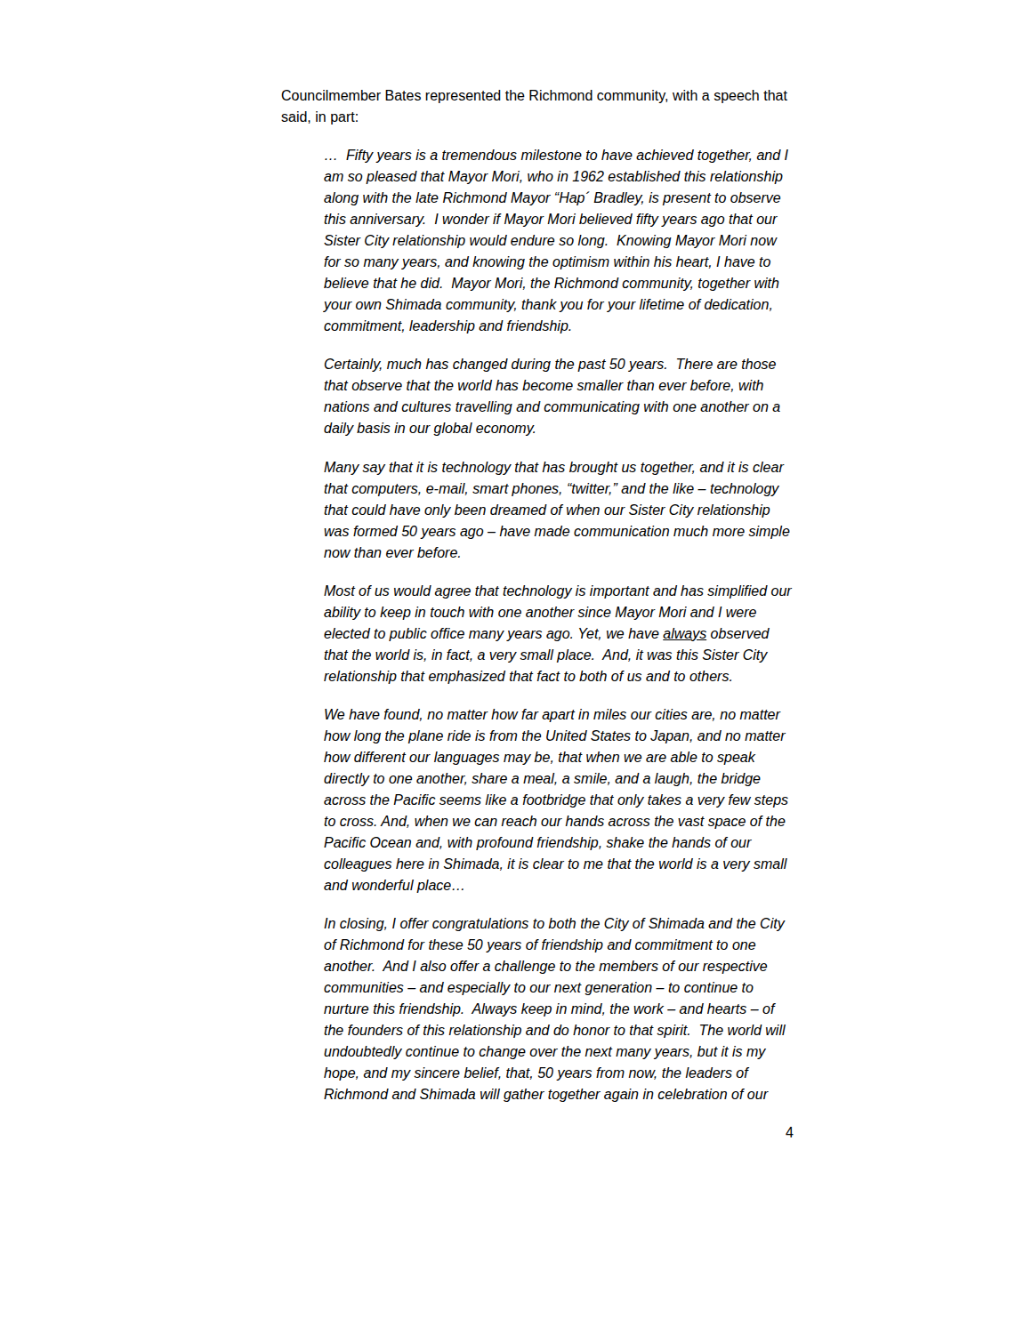Councilmember Bates represented the Richmond community, with a speech that said, in part:
… Fifty years is a tremendous milestone to have achieved together, and I am so pleased that Mayor Mori, who in 1962 established this relationship along with the late Richmond Mayor “Hap´ Bradley, is present to observe this anniversary. I wonder if Mayor Mori believed fifty years ago that our Sister City relationship would endure so long. Knowing Mayor Mori now for so many years, and knowing the optimism within his heart, I have to believe that he did. Mayor Mori, the Richmond community, together with your own Shimada community, thank you for your lifetime of dedication, commitment, leadership and friendship.
Certainly, much has changed during the past 50 years. There are those that observe that the world has become smaller than ever before, with nations and cultures travelling and communicating with one another on a daily basis in our global economy.
Many say that it is technology that has brought us together, and it is clear that computers, e-mail, smart phones, “twitter,” and the like – technology that could have only been dreamed of when our Sister City relationship was formed 50 years ago – have made communication much more simple now than ever before.
Most of us would agree that technology is important and has simplified our ability to keep in touch with one another since Mayor Mori and I were elected to public office many years ago. Yet, we have always observed that the world is, in fact, a very small place. And, it was this Sister City relationship that emphasized that fact to both of us and to others.
We have found, no matter how far apart in miles our cities are, no matter how long the plane ride is from the United States to Japan, and no matter how different our languages may be, that when we are able to speak directly to one another, share a meal, a smile, and a laugh, the bridge across the Pacific seems like a footbridge that only takes a very few steps to cross. And, when we can reach our hands across the vast space of the Pacific Ocean and, with profound friendship, shake the hands of our colleagues here in Shimada, it is clear to me that the world is a very small and wonderful place…
In closing, I offer congratulations to both the City of Shimada and the City of Richmond for these 50 years of friendship and commitment to one another. And I also offer a challenge to the members of our respective communities – and especially to our next generation – to continue to nurture this friendship. Always keep in mind, the work – and hearts – of the founders of this relationship and do honor to that spirit. The world will undoubtedly continue to change over the next many years, but it is my hope, and my sincere belief, that, 50 years from now, the leaders of Richmond and Shimada will gather together again in celebration of our
4